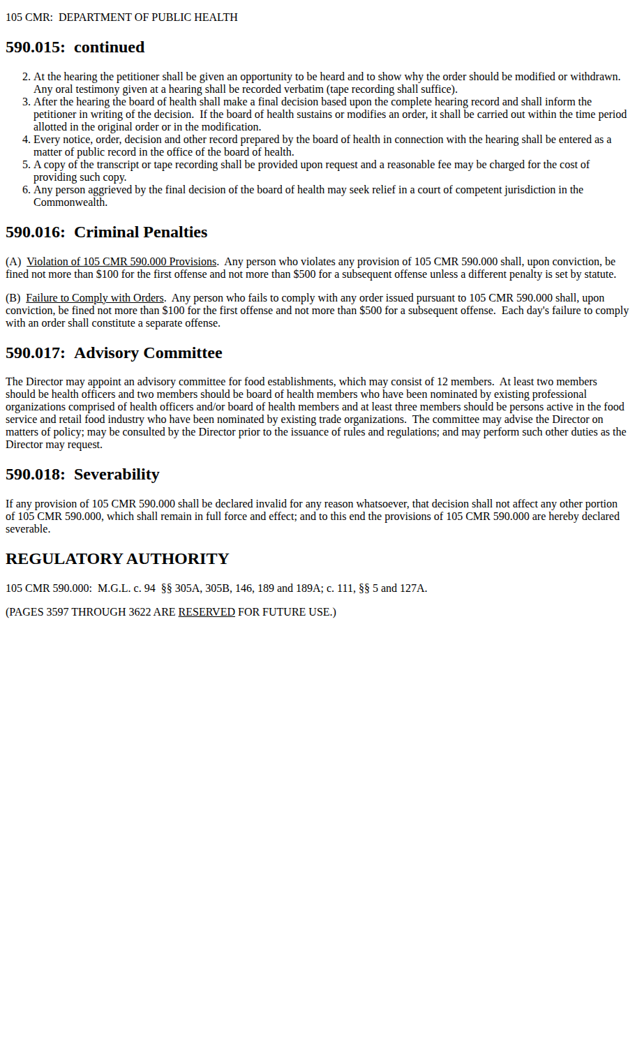105 CMR: DEPARTMENT OF PUBLIC HEALTH
590.015: continued
At the hearing the petitioner shall be given an opportunity to be heard and to show why the order should be modified or withdrawn. Any oral testimony given at a hearing shall be recorded verbatim (tape recording shall suffice).
After the hearing the board of health shall make a final decision based upon the complete hearing record and shall inform the petitioner in writing of the decision. If the board of health sustains or modifies an order, it shall be carried out within the time period allotted in the original order or in the modification.
Every notice, order, decision and other record prepared by the board of health in connection with the hearing shall be entered as a matter of public record in the office of the board of health.
A copy of the transcript or tape recording shall be provided upon request and a reasonable fee may be charged for the cost of providing such copy.
Any person aggrieved by the final decision of the board of health may seek relief in a court of competent jurisdiction in the Commonwealth.
590.016: Criminal Penalties
(A) Violation of 105 CMR 590.000 Provisions. Any person who violates any provision of 105 CMR 590.000 shall, upon conviction, be fined not more than $100 for the first offense and not more than $500 for a subsequent offense unless a different penalty is set by statute.
(B) Failure to Comply with Orders. Any person who fails to comply with any order issued pursuant to 105 CMR 590.000 shall, upon conviction, be fined not more than $100 for the first offense and not more than $500 for a subsequent offense. Each day's failure to comply with an order shall constitute a separate offense.
590.017: Advisory Committee
The Director may appoint an advisory committee for food establishments, which may consist of 12 members. At least two members should be health officers and two members should be board of health members who have been nominated by existing professional organizations comprised of health officers and/or board of health members and at least three members should be persons active in the food service and retail food industry who have been nominated by existing trade organizations. The committee may advise the Director on matters of policy; may be consulted by the Director prior to the issuance of rules and regulations; and may perform such other duties as the Director may request.
590.018: Severability
If any provision of 105 CMR 590.000 shall be declared invalid for any reason whatsoever, that decision shall not affect any other portion of 105 CMR 590.000, which shall remain in full force and effect; and to this end the provisions of 105 CMR 590.000 are hereby declared severable.
REGULATORY AUTHORITY
105 CMR 590.000: M.G.L. c. 94 §§ 305A, 305B, 146, 189 and 189A; c. 111, §§ 5 and 127A.
(PAGES 3597 THROUGH 3622 ARE RESERVED FOR FUTURE USE.)